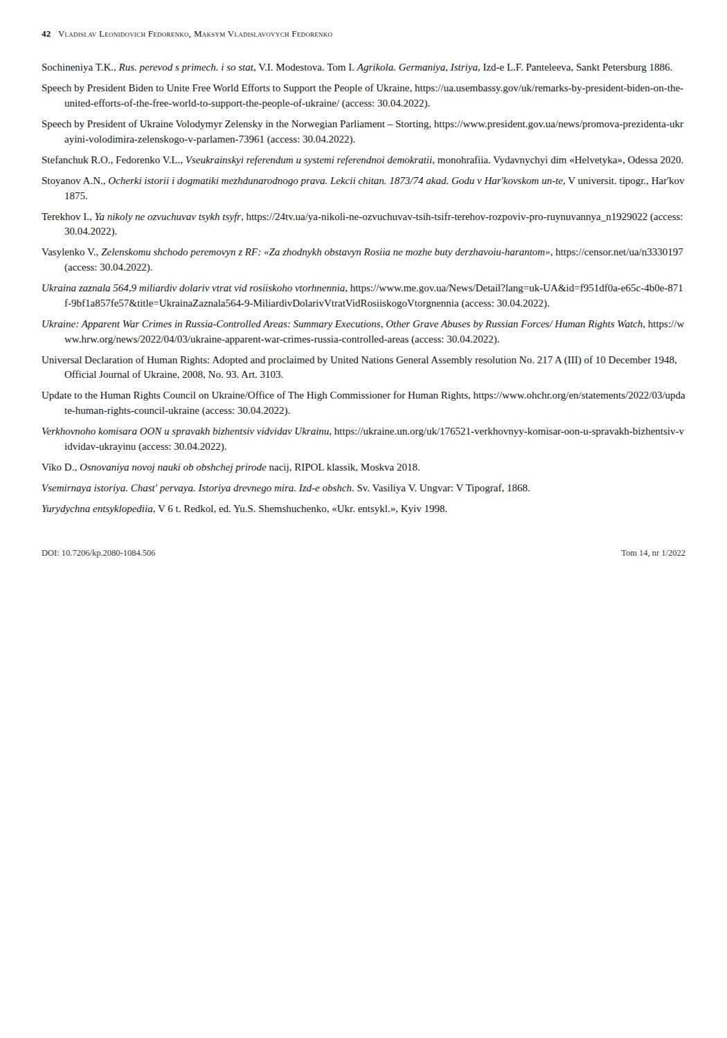42 Vladislav Leonidovich Fedorenko, Maksym Vladislavovych Fedorenko
Sochineniya T.K., Rus. perevod s primech. i so stat, V.I. Modestova. Tom I. Agrikola. Germaniya, Istriya, Izd-e L.F. Panteleeva, Sankt Petersburg 1886.
Speech by President Biden to Unite Free World Efforts to Support the People of Ukraine, https://ua.usembassy.gov/uk/remarks-by-president-biden-on-the-united-efforts-of-the-free-world-to-support-the-people-of-ukraine/ (access: 30.04.2022).
Speech by President of Ukraine Volodymyr Zelensky in the Norwegian Parliament – Storting, https://www.president.gov.ua/news/promova-prezidenta-ukrayini-volodimira-zelenskogo-v-parlamen-73961 (access: 30.04.2022).
Stefanchuk R.O., Fedorenko V.L., Vseukrainskyi referendum u systemi referendnoi demokratii, monohrafiia. Vydavnychyi dim «Helvetyka», Odessa 2020.
Stoyanov A.N., Ocherki istorii i dogmatiki mezhdunarodnogo prava. Lekcii chitan. 1873/74 akad. Godu v Har'kovskom un-te, V universit. tipogr., Har'kov 1875.
Terekhov I., Ya nikoly ne ozvuchuvav tsykh tsyfr, https://24tv.ua/ya-nikoli-ne-ozvuchuvav-tsih-tsifr-terehov-rozpoviv-pro-ruynuvannya_n1929022 (access: 30.04.2022).
Vasylenko V., Zelenskomu shchodo peremovyn z RF: «Za zhodnykh obstavyn Rosiia ne mozhe buty derzhavoiu-harantom», https://censor.net/ua/n3330197 (access: 30.04.2022).
Ukraina zaznala 564,9 miliardiv dolariv vtrat vid rosiiskoho vtorhnennia, https://www.me.gov.ua/News/Detail?lang=uk-UA&id=f951df0a-e65c-4b0e-871f-9bf1a857fe57&title=UkrainaZaznala564-9-MiliardivDolarivVtratVidRosiiskogoVtorgnennia (access: 30.04.2022).
Ukraine: Apparent War Crimes in Russia-Controlled Areas: Summary Executions, Other Grave Abuses by Russian Forces/ Human Rights Watch, https://www.hrw.org/news/2022/04/03/ukraine-apparent-war-crimes-russia-controlled-areas (access: 30.04.2022).
Universal Declaration of Human Rights: Adopted and proclaimed by United Nations General Assembly resolution No. 217 A (III) of 10 December 1948, Official Journal of Ukraine, 2008, No. 93. Art. 3103.
Update to the Human Rights Council on Ukraine/Office of The High Commissioner for Human Rights, https://www.ohchr.org/en/statements/2022/03/update-human-rights-council-ukraine (access: 30.04.2022).
Verkhovnoho komisara OON u spravakh bizhentsiv vidvidav Ukrainu, https://ukraine.un.org/uk/176521-verkhovnyy-komisar-oon-u-spravakh-bizhentsiv-vidvidav-ukrayinu (access: 30.04.2022).
Viko D., Osnovaniya novoj nauki ob obshchej prirode nacij, RIPOL klassik, Moskva 2018.
Vsemirnaya istoriya. Chast' pervaya. Istoriya drevnego mira. Izd-e obshch. Sv. Vasiliya V. Ungvar: V Tipograf, 1868.
Yurydychna entsyklopediia, V 6 t. Redkol, ed. Yu.S. Shemshuchenko, «Ukr. entsykl.», Kyiv 1998.
DOI: 10.7206/kp.2080-1084.506 Tom 14, nr 1/2022